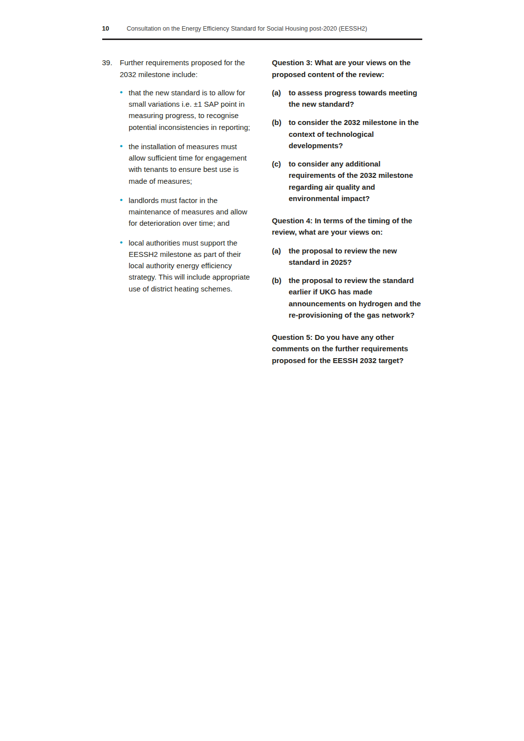10 Consultation on the Energy Efficiency Standard for Social Housing post-2020 (EESSH2)
39.
Further requirements proposed for the 2032 milestone include:
that the new standard is to allow for small variations i.e. ±1 SAP point in measuring progress, to recognise potential inconsistencies in reporting;
the installation of measures must allow sufficient time for engagement with tenants to ensure best use is made of measures;
landlords must factor in the maintenance of measures and allow for deterioration over time; and
local authorities must support the EESSH2 milestone as part of their local authority energy efficiency strategy. This will include appropriate use of district heating schemes.
Question 3: What are your views on the proposed content of the review:
(a) to assess progress towards meeting the new standard?
(b) to consider the 2032 milestone in the context of technological developments?
(c) to consider any additional requirements of the 2032 milestone regarding air quality and environmental impact?
Question 4: In terms of the timing of the review, what are your views on:
(a) the proposal to review the new standard in 2025?
(b) the proposal to review the standard earlier if UKG has made announcements on hydrogen and the re-provisioning of the gas network?
Question 5: Do you have any other comments on the further requirements proposed for the EESSH 2032 target?